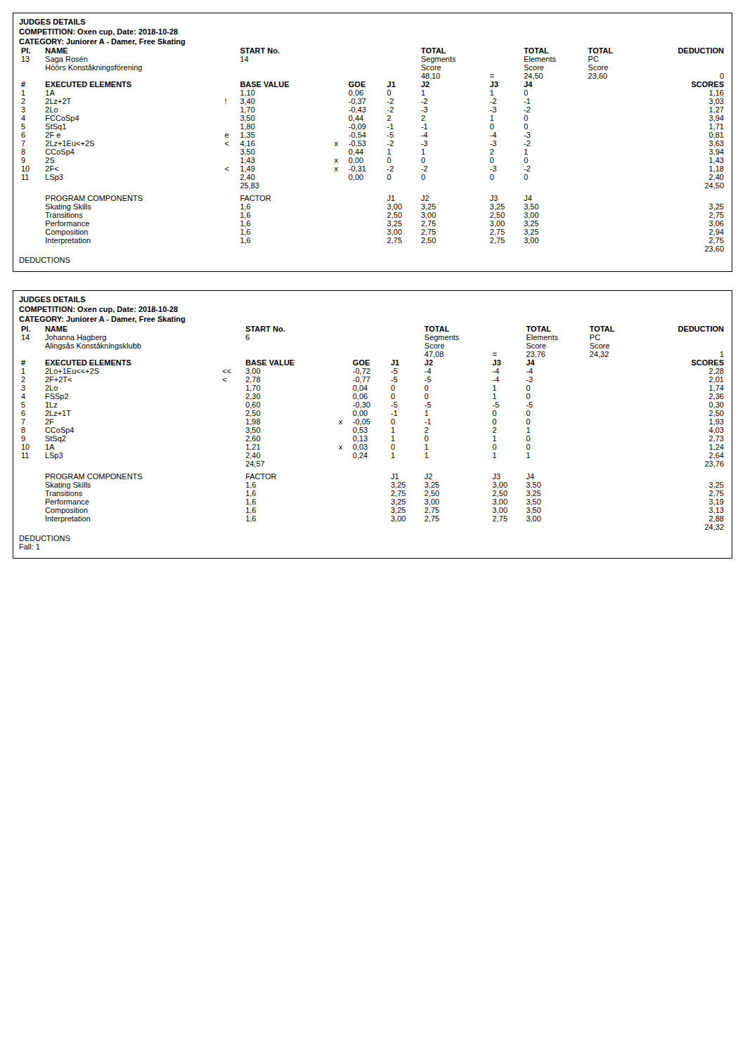JUDGES DETAILS
COMPETITION: Oxen cup, Date: 2018-10-28
CATEGORY: Juniorer A - Damer, Free Skating
| Pl. | NAME | | START No. | | | | TOTAL | | TOTAL | TOTAL | DEDUCTION |
| 13 | Saga Rosén | | 14 | | | | Segments | | Elements | PC | |
| | Höörs Konståkningsförening | | | | | | Score | | Score | Score | |
| | | | | | | | 48,10 | = | 24,50 | 23,60 | 0 |
| # | EXECUTED ELEMENTS | | BASE VALUE | | GOE | J1 | J2 | J3 | J4 | | SCORES |
| 1 | 1A | | 1,10 | | 0,06 | 0 | 1 | 1 | 0 | | 1,16 |
| 2 | 2Lz+2T | ! | 3,40 | | -0,37 | -2 | -2 | -2 | -1 | | 3,03 |
| 3 | 2Lo | | 1,70 | | -0,43 | -2 | -3 | -3 | -2 | | 1,27 |
| 4 | FCCoSp4 | | 3,50 | | 0,44 | 2 | 2 | 1 | 0 | | 3,94 |
| 5 | StSq1 | | 1,80 | | -0,09 | -1 | -1 | 0 | 0 | | 1,71 |
| 6 | 2F e | e | 1,35 | | -0,54 | -5 | -4 | -4 | -3 | | 0,81 |
| 7 | 2Lz+1Eu<+2S | < | 4,16 | x | -0,53 | -2 | -3 | -3 | -2 | | 3,63 |
| 8 | CCoSp4 | | 3,50 | | 0,44 | 1 | 1 | 2 | 1 | | 3,94 |
| 9 | 2S | | 1,43 | x | 0,00 | 0 | 0 | 0 | 0 | | 1,43 |
| 10 | 2F< | < | 1,49 | x | -0,31 | -2 | -2 | -3 | -2 | | 1,18 |
| 11 | LSp3 | | 2,40 | | 0,00 | 0 | 0 | 0 | 0 | | 2,40 |
| | | | 25,83 | | | | | | | | 24,50 |
| | PROGRAM COMPONENTS | | FACTOR | | | J1 | J2 | J3 | J4 | | |
| | Skating Skills | | 1,6 | | | 3,00 | 3,25 | 3,25 | 3,50 | | 3,25 |
| | Transitions | | 1,6 | | | 2,50 | 3,00 | 2,50 | 3,00 | | 2,75 |
| | Performance | | 1,6 | | | 3,25 | 2,75 | 3,00 | 3,25 | | 3,06 |
| | Composition | | 1,6 | | | 3,00 | 2,75 | 2,75 | 3,25 | | 2,94 |
| | Interpretation | | 1,6 | | | 2,75 | 2,50 | 2,75 | 3,00 | | 2,75 |
| | | | | | | | | | | | 23,60 |
DEDUCTIONS
JUDGES DETAILS
COMPETITION: Oxen cup, Date: 2018-10-28
CATEGORY: Juniorer A - Damer, Free Skating
| Pl. | NAME | | START No. | | | | TOTAL | | TOTAL | TOTAL | DEDUCTION |
| 14 | Johanna Hagberg | | 6 | | | | Segments | | Elements | PC | |
| | Alingsås Konståkningsklubb | | | | | | Score | | Score | Score | |
| | | | | | | | 47,08 | = | 23,76 | 24,32 | 1 |
| # | EXECUTED ELEMENTS | | BASE VALUE | | GOE | J1 | J2 | J3 | J4 | | SCORES |
| 1 | 2Lo+1Eu<<+2S | << | 3,00 | | -0,72 | -5 | -4 | -4 | -4 | | 2,28 |
| 2 | 2F+2T< | < | 2,78 | | -0,77 | -5 | -5 | -4 | -3 | | 2,01 |
| 3 | 2Lo | | 1,70 | | 0,04 | 0 | 0 | 1 | 0 | | 1,74 |
| 4 | FSSp2 | | 2,30 | | 0,06 | 0 | 0 | 1 | 0 | | 2,36 |
| 5 | 1Lz | | 0,60 | | -0,30 | -5 | -5 | -5 | -5 | | 0,30 |
| 6 | 2Lz+1T | | 2,50 | | 0,00 | -1 | 1 | 0 | 0 | | 2,50 |
| 7 | 2F | | 1,98 | x | -0,05 | 0 | -1 | 0 | 0 | | 1,93 |
| 8 | CCoSp4 | | 3,50 | | 0,53 | 1 | 2 | 2 | 1 | | 4,03 |
| 9 | StSq2 | | 2,60 | | 0,13 | 1 | 0 | 1 | 0 | | 2,73 |
| 10 | 1A | | 1,21 | x | 0,03 | 0 | 1 | 0 | 0 | | 1,24 |
| 11 | LSp3 | | 2,40 | | 0,24 | 1 | 1 | 1 | 1 | | 2,64 |
| | | | 24,57 | | | | | | | | 23,76 |
| | PROGRAM COMPONENTS | | FACTOR | | | J1 | J2 | J3 | J4 | | |
| | Skating Skills | | 1,6 | | | 3,25 | 3,25 | 3,00 | 3,50 | | 3,25 |
| | Transitions | | 1,6 | | | 2,75 | 2,50 | 2,50 | 3,25 | | 2,75 |
| | Performance | | 1,6 | | | 3,25 | 3,00 | 3,00 | 3,50 | | 3,19 |
| | Composition | | 1,6 | | | 3,25 | 2,75 | 3,00 | 3,50 | | 3,13 |
| | Interpretation | | 1,6 | | | 3,00 | 2,75 | 2,75 | 3,00 | | 2,88 |
| | | | | | | | | | | | 24,32 |
DEDUCTIONS
Fall: 1